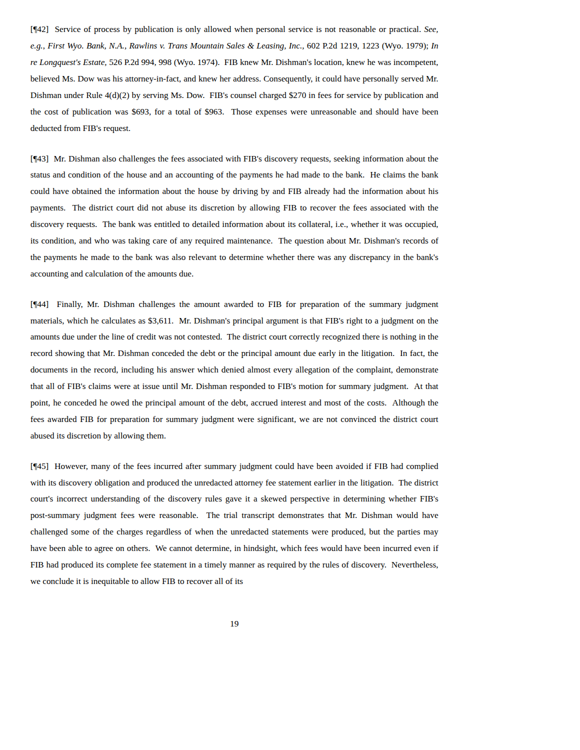[¶42] Service of process by publication is only allowed when personal service is not reasonable or practical. See, e.g., First Wyo. Bank, N.A., Rawlins v. Trans Mountain Sales & Leasing, Inc., 602 P.2d 1219, 1223 (Wyo. 1979); In re Longquest's Estate, 526 P.2d 994, 998 (Wyo. 1974). FIB knew Mr. Dishman's location, knew he was incompetent, believed Ms. Dow was his attorney-in-fact, and knew her address. Consequently, it could have personally served Mr. Dishman under Rule 4(d)(2) by serving Ms. Dow. FIB's counsel charged $270 in fees for service by publication and the cost of publication was $693, for a total of $963. Those expenses were unreasonable and should have been deducted from FIB's request.
[¶43] Mr. Dishman also challenges the fees associated with FIB's discovery requests, seeking information about the status and condition of the house and an accounting of the payments he had made to the bank. He claims the bank could have obtained the information about the house by driving by and FIB already had the information about his payments. The district court did not abuse its discretion by allowing FIB to recover the fees associated with the discovery requests. The bank was entitled to detailed information about its collateral, i.e., whether it was occupied, its condition, and who was taking care of any required maintenance. The question about Mr. Dishman's records of the payments he made to the bank was also relevant to determine whether there was any discrepancy in the bank's accounting and calculation of the amounts due.
[¶44] Finally, Mr. Dishman challenges the amount awarded to FIB for preparation of the summary judgment materials, which he calculates as $3,611. Mr. Dishman's principal argument is that FIB's right to a judgment on the amounts due under the line of credit was not contested. The district court correctly recognized there is nothing in the record showing that Mr. Dishman conceded the debt or the principal amount due early in the litigation. In fact, the documents in the record, including his answer which denied almost every allegation of the complaint, demonstrate that all of FIB's claims were at issue until Mr. Dishman responded to FIB's motion for summary judgment. At that point, he conceded he owed the principal amount of the debt, accrued interest and most of the costs. Although the fees awarded FIB for preparation for summary judgment were significant, we are not convinced the district court abused its discretion by allowing them.
[¶45] However, many of the fees incurred after summary judgment could have been avoided if FIB had complied with its discovery obligation and produced the unredacted attorney fee statement earlier in the litigation. The district court's incorrect understanding of the discovery rules gave it a skewed perspective in determining whether FIB's post-summary judgment fees were reasonable. The trial transcript demonstrates that Mr. Dishman would have challenged some of the charges regardless of when the unredacted statements were produced, but the parties may have been able to agree on others. We cannot determine, in hindsight, which fees would have been incurred even if FIB had produced its complete fee statement in a timely manner as required by the rules of discovery. Nevertheless, we conclude it is inequitable to allow FIB to recover all of its
19